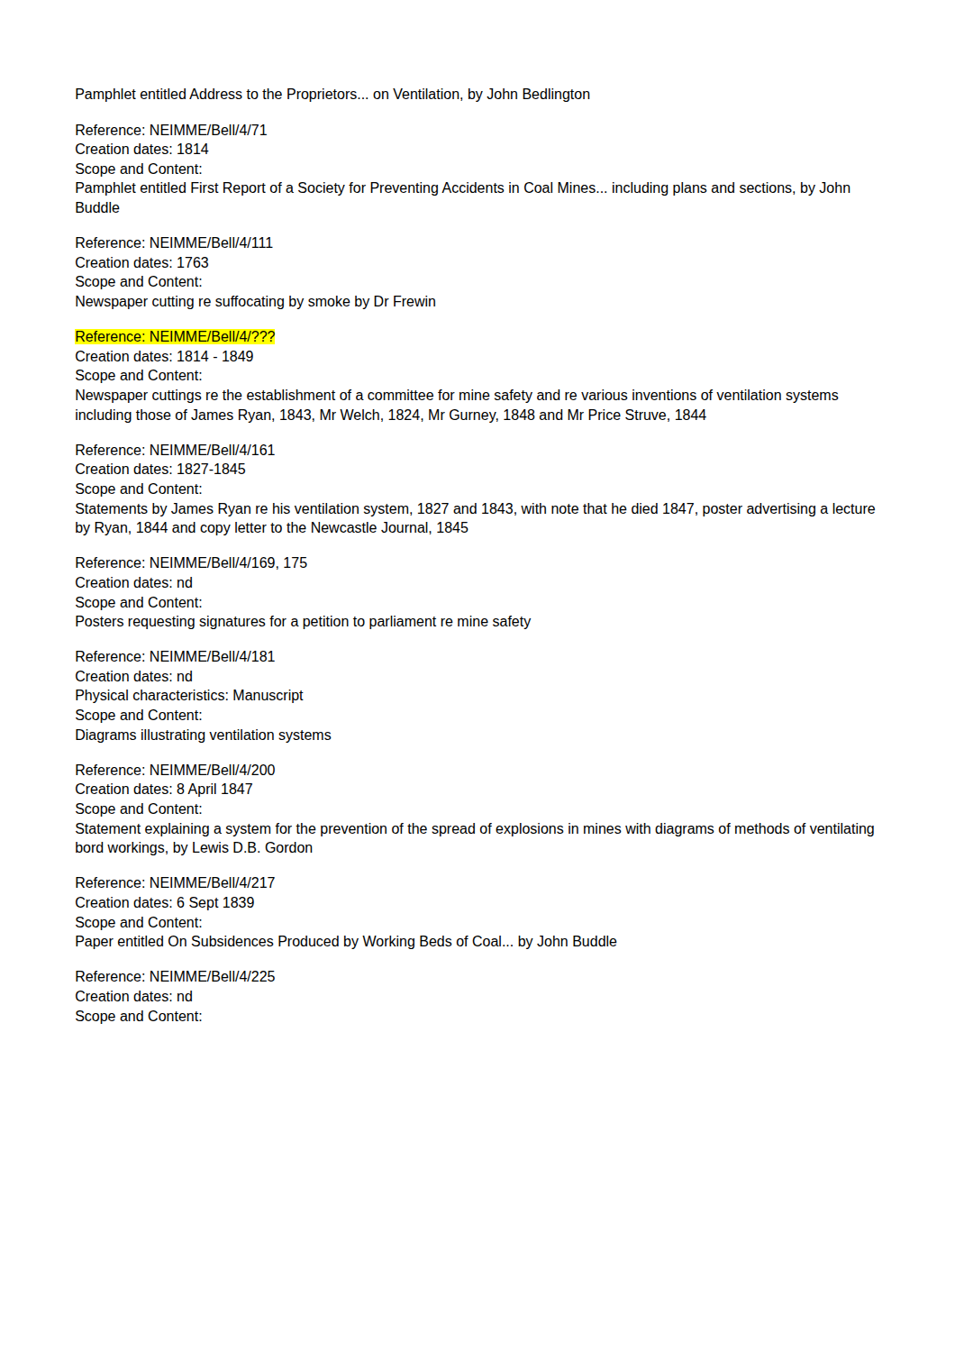Pamphlet entitled Address to the Proprietors... on Ventilation, by John Bedlington
Reference: NEIMME/Bell/4/71
Creation dates: 1814
Scope and Content:
Pamphlet entitled First Report of a Society for Preventing Accidents in Coal Mines... including plans and sections, by John Buddle
Reference: NEIMME/Bell/4/111
Creation dates: 1763
Scope and Content:
Newspaper cutting re suffocating by smoke by Dr Frewin
Reference: NEIMME/Bell/4/???
Creation dates: 1814 - 1849
Scope and Content:
Newspaper cuttings re the establishment of a committee for mine safety and re various inventions of ventilation systems including those of James Ryan, 1843, Mr Welch, 1824, Mr Gurney, 1848 and Mr Price Struve, 1844
Reference: NEIMME/Bell/4/161
Creation dates: 1827-1845
Scope and Content:
Statements by James Ryan re his ventilation system, 1827 and 1843, with note that he died 1847, poster advertising a lecture by Ryan, 1844 and copy letter to the Newcastle Journal, 1845
Reference: NEIMME/Bell/4/169, 175
Creation dates: nd
Scope and Content:
Posters requesting signatures for a petition to parliament re mine safety
Reference: NEIMME/Bell/4/181
Creation dates: nd
Physical characteristics: Manuscript
Scope and Content:
Diagrams illustrating ventilation systems
Reference: NEIMME/Bell/4/200
Creation dates: 8 April 1847
Scope and Content:
Statement explaining a system for the prevention of the spread of explosions in mines with diagrams of methods of ventilating bord workings, by Lewis D.B. Gordon
Reference: NEIMME/Bell/4/217
Creation dates: 6 Sept 1839
Scope and Content:
Paper entitled On Subsidences Produced by Working Beds of Coal... by John Buddle
Reference: NEIMME/Bell/4/225
Creation dates: nd
Scope and Content: